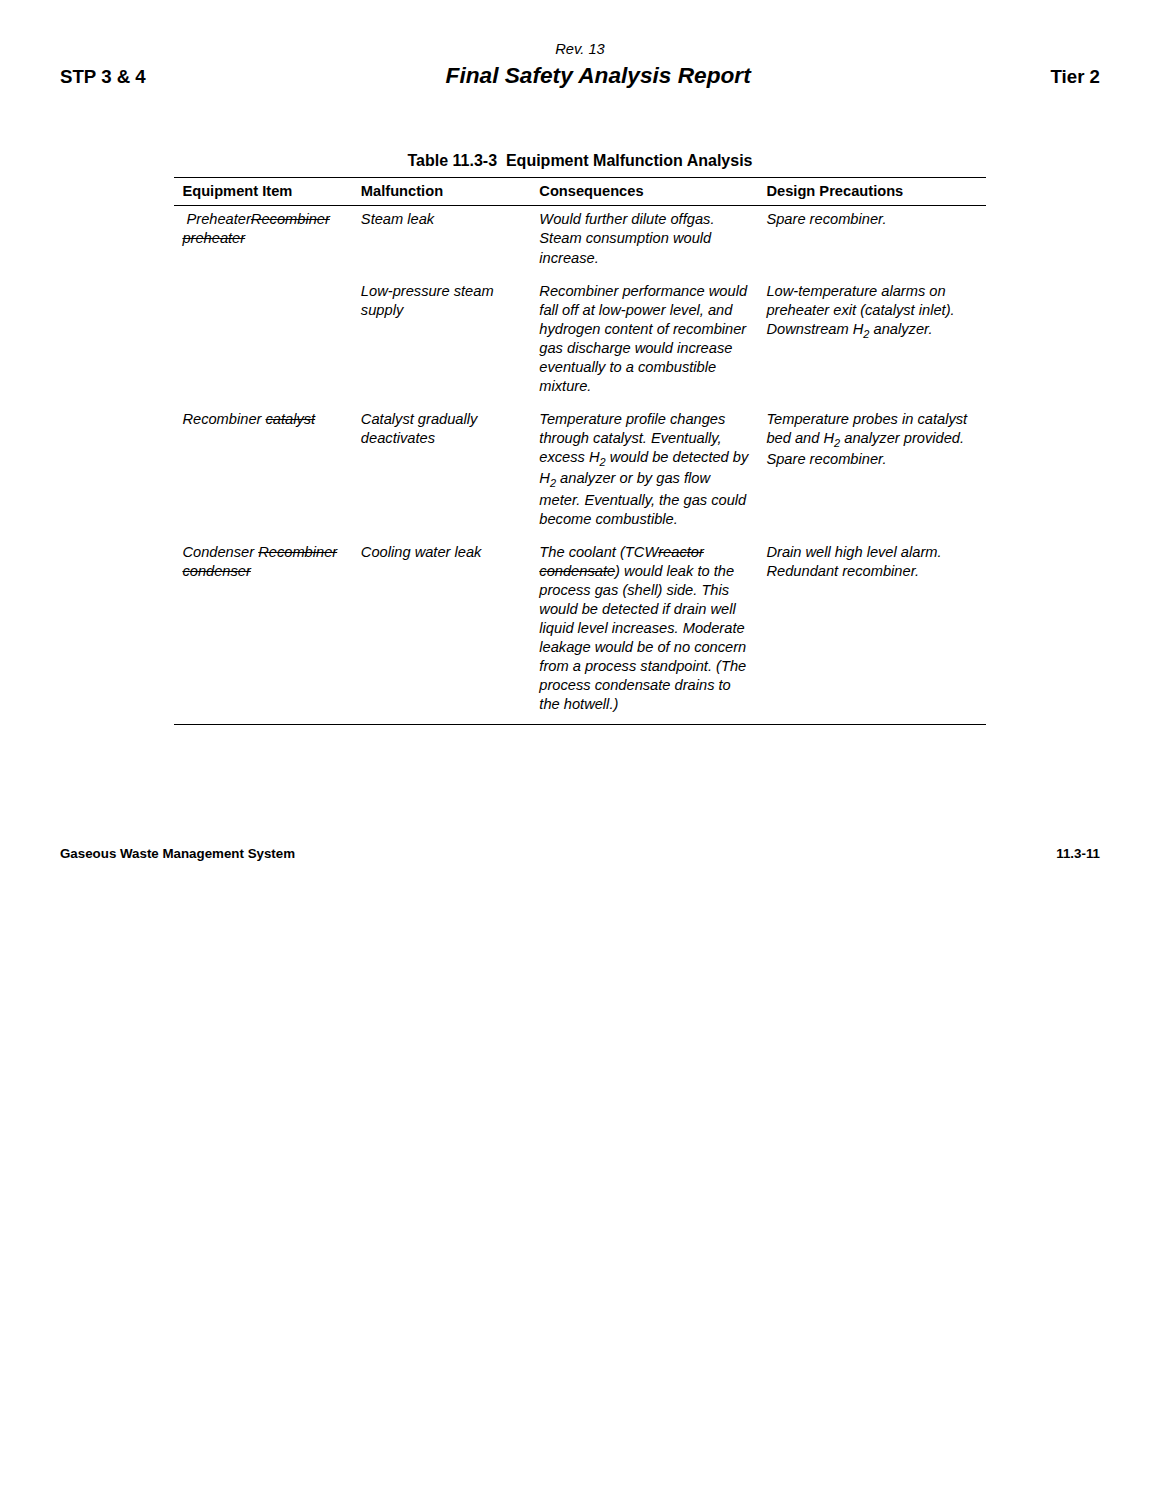Rev. 13
STP 3 & 4
Final Safety Analysis Report
Tier 2
Table 11.3-3 Equipment Malfunction Analysis
| Equipment Item | Malfunction | Consequences | Design Precautions |
| --- | --- | --- | --- |
| Preheater Recombiner preheater | Steam leak | Would further dilute offgas. Steam consumption would increase. | Spare recombiner. |
| | Low-pressure steam supply | Recombiner performance would fall off at low-power level, and hydrogen content of recombiner gas discharge would increase eventually to a combustible mixture. | Low-temperature alarms on preheater exit (catalyst inlet). Downstream H 2 analyzer. |
| Recombiner catalyst | Catalyst gradually deactivates | Temperature profile changes through catalyst. Eventually, excess H 2 would be detected by H 2 analyzer or by gas flow meter. Eventually, the gas could become combustible. | Temperature probes in catalyst bed and H 2 analyzer provided. Spare recombiner. |
| Condenser Recombiner condenser | Cooling water leak | The coolant ( TCW reactor condensate ) would leak to the process gas (shell) side. This would be detected if drain well liquid level increases. Moderate leakage would be of no concern from a process standpoint. (The process condensate drains to the hotwell.) | Drain well high level alarm. Redundant recombiner. |
Gaseous Waste Management System
11.3-11